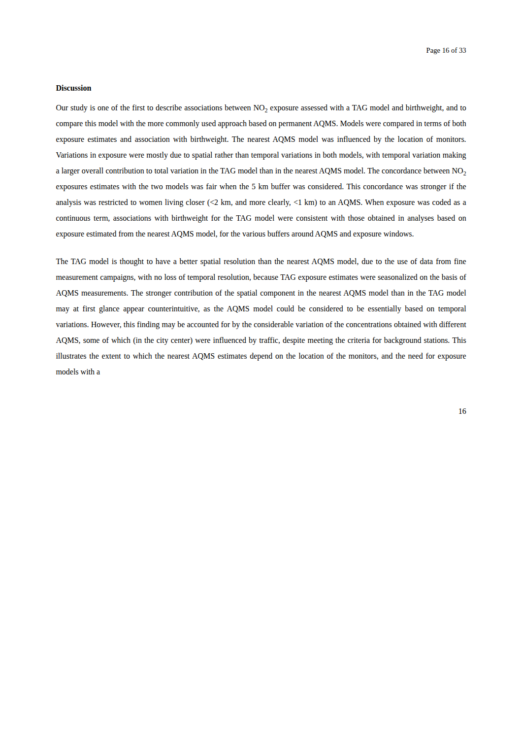Page 16 of 33
Discussion
Our study is one of the first to describe associations between NO2 exposure assessed with a TAG model and birthweight, and to compare this model with the more commonly used approach based on permanent AQMS. Models were compared in terms of both exposure estimates and association with birthweight. The nearest AQMS model was influenced by the location of monitors. Variations in exposure were mostly due to spatial rather than temporal variations in both models, with temporal variation making a larger overall contribution to total variation in the TAG model than in the nearest AQMS model. The concordance between NO2 exposures estimates with the two models was fair when the 5 km buffer was considered. This concordance was stronger if the analysis was restricted to women living closer (<2 km, and more clearly, <1 km) to an AQMS. When exposure was coded as a continuous term, associations with birthweight for the TAG model were consistent with those obtained in analyses based on exposure estimated from the nearest AQMS model, for the various buffers around AQMS and exposure windows.
The TAG model is thought to have a better spatial resolution than the nearest AQMS model, due to the use of data from fine measurement campaigns, with no loss of temporal resolution, because TAG exposure estimates were seasonalized on the basis of AQMS measurements. The stronger contribution of the spatial component in the nearest AQMS model than in the TAG model may at first glance appear counterintuitive, as the AQMS model could be considered to be essentially based on temporal variations. However, this finding may be accounted for by the considerable variation of the concentrations obtained with different AQMS, some of which (in the city center) were influenced by traffic, despite meeting the criteria for background stations. This illustrates the extent to which the nearest AQMS estimates depend on the location of the monitors, and the need for exposure models with a
16